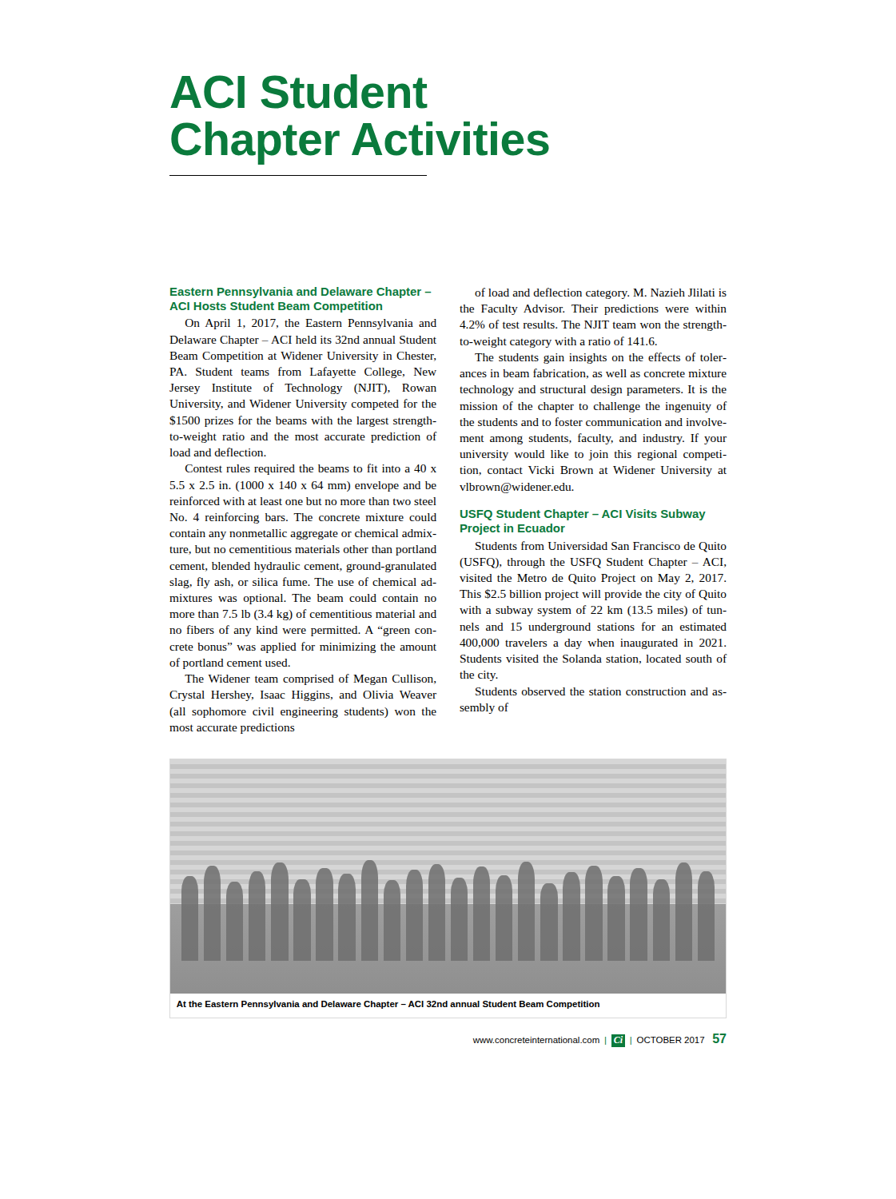ACI Student Chapter Activities
Eastern Pennsylvania and Delaware Chapter – ACI Hosts Student Beam Competition
On April 1, 2017, the Eastern Pennsylvania and Delaware Chapter – ACI held its 32nd annual Student Beam Competition at Widener University in Chester, PA. Student teams from Lafayette College, New Jersey Institute of Technology (NJIT), Rowan University, and Widener University competed for the $1500 prizes for the beams with the largest strength-to-weight ratio and the most accurate prediction of load and deflection.
Contest rules required the beams to fit into a 40 x 5.5 x 2.5 in. (1000 x 140 x 64 mm) envelope and be reinforced with at least one but no more than two steel No. 4 reinforcing bars. The concrete mixture could contain any nonmetallic aggregate or chemical admixture, but no cementitious materials other than portland cement, blended hydraulic cement, ground-granulated slag, fly ash, or silica fume. The use of chemical admixtures was optional. The beam could contain no more than 7.5 lb (3.4 kg) of cementitious material and no fibers of any kind were permitted. A “green concrete bonus” was applied for minimizing the amount of portland cement used.
The Widener team comprised of Megan Cullison, Crystal Hershey, Isaac Higgins, and Olivia Weaver (all sophomore civil engineering students) won the most accurate predictions
of load and deflection category. M. Nazieh Jlilati is the Faculty Advisor. Their predictions were within 4.2% of test results. The NJIT team won the strength-to-weight category with a ratio of 141.6.
The students gain insights on the effects of tolerances in beam fabrication, as well as concrete mixture technology and structural design parameters. It is the mission of the chapter to challenge the ingenuity of the students and to foster communication and involvement among students, faculty, and industry. If your university would like to join this regional competition, contact Vicki Brown at Widener University at vlbrown@widener.edu.
USFQ Student Chapter – ACI Visits Subway Project in Ecuador
Students from Universidad San Francisco de Quito (USFQ), through the USFQ Student Chapter – ACI, visited the Metro de Quito Project on May 2, 2017. This $2.5 billion project will provide the city of Quito with a subway system of 22 km (13.5 miles) of tunnels and 15 underground stations for an estimated 400,000 travelers a day when inaugurated in 2021. Students visited the Solanda station, located south of the city.
Students observed the station construction and assembly of
At the Eastern Pennsylvania and Delaware Chapter – ACI 32nd annual Student Beam Competition
www.concreteinternational.com | Ci | OCTOBER 2017 57